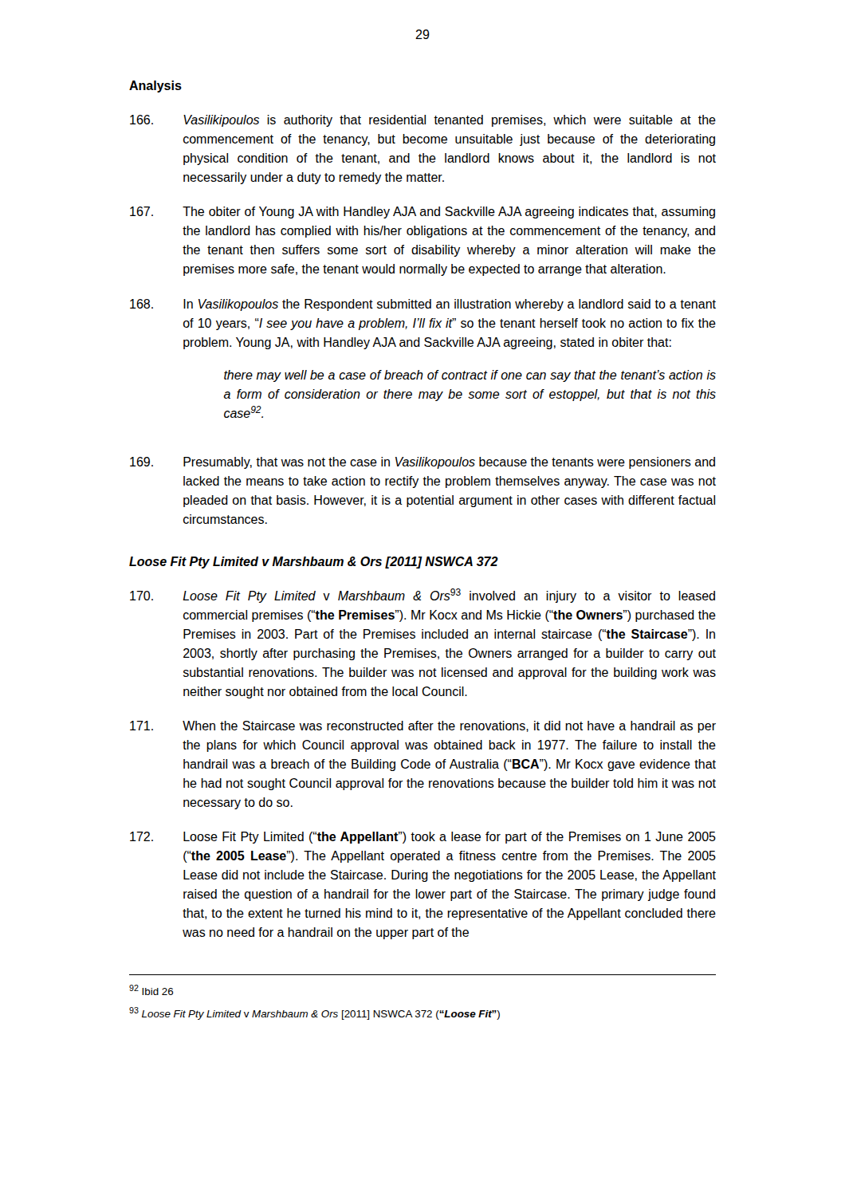29
Analysis
166. Vasilikipoulos is authority that residential tenanted premises, which were suitable at the commencement of the tenancy, but become unsuitable just because of the deteriorating physical condition of the tenant, and the landlord knows about it, the landlord is not necessarily under a duty to remedy the matter.
167. The obiter of Young JA with Handley AJA and Sackville AJA agreeing indicates that, assuming the landlord has complied with his/her obligations at the commencement of the tenancy, and the tenant then suffers some sort of disability whereby a minor alteration will make the premises more safe, the tenant would normally be expected to arrange that alteration.
168. In Vasilikopoulos the Respondent submitted an illustration whereby a landlord said to a tenant of 10 years, “I see you have a problem, I’ll fix it” so the tenant herself took no action to fix the problem. Young JA, with Handley AJA and Sackville AJA agreeing, stated in obiter that:
there may well be a case of breach of contract if one can say that the tenant’s action is a form of consideration or there may be some sort of estoppel, but that is not this case92.
169. Presumably, that was not the case in Vasilikopoulos because the tenants were pensioners and lacked the means to take action to rectify the problem themselves anyway. The case was not pleaded on that basis. However, it is a potential argument in other cases with different factual circumstances.
Loose Fit Pty Limited v Marshbaum & Ors [2011] NSWCA 372
170. Loose Fit Pty Limited v Marshbaum & Ors93 involved an injury to a visitor to leased commercial premises (“the Premises”). Mr Kocx and Ms Hickie (“the Owners”) purchased the Premises in 2003. Part of the Premises included an internal staircase (“the Staircase”). In 2003, shortly after purchasing the Premises, the Owners arranged for a builder to carry out substantial renovations. The builder was not licensed and approval for the building work was neither sought nor obtained from the local Council.
171. When the Staircase was reconstructed after the renovations, it did not have a handrail as per the plans for which Council approval was obtained back in 1977. The failure to install the handrail was a breach of the Building Code of Australia (“BCA”). Mr Kocx gave evidence that he had not sought Council approval for the renovations because the builder told him it was not necessary to do so.
172. Loose Fit Pty Limited (“the Appellant”) took a lease for part of the Premises on 1 June 2005 (“the 2005 Lease”). The Appellant operated a fitness centre from the Premises. The 2005 Lease did not include the Staircase. During the negotiations for the 2005 Lease, the Appellant raised the question of a handrail for the lower part of the Staircase. The primary judge found that, to the extent he turned his mind to it, the representative of the Appellant concluded there was no need for a handrail on the upper part of the
92 Ibid 26
93 Loose Fit Pty Limited v Marshbaum & Ors [2011] NSWCA 372 (“Loose Fit”)